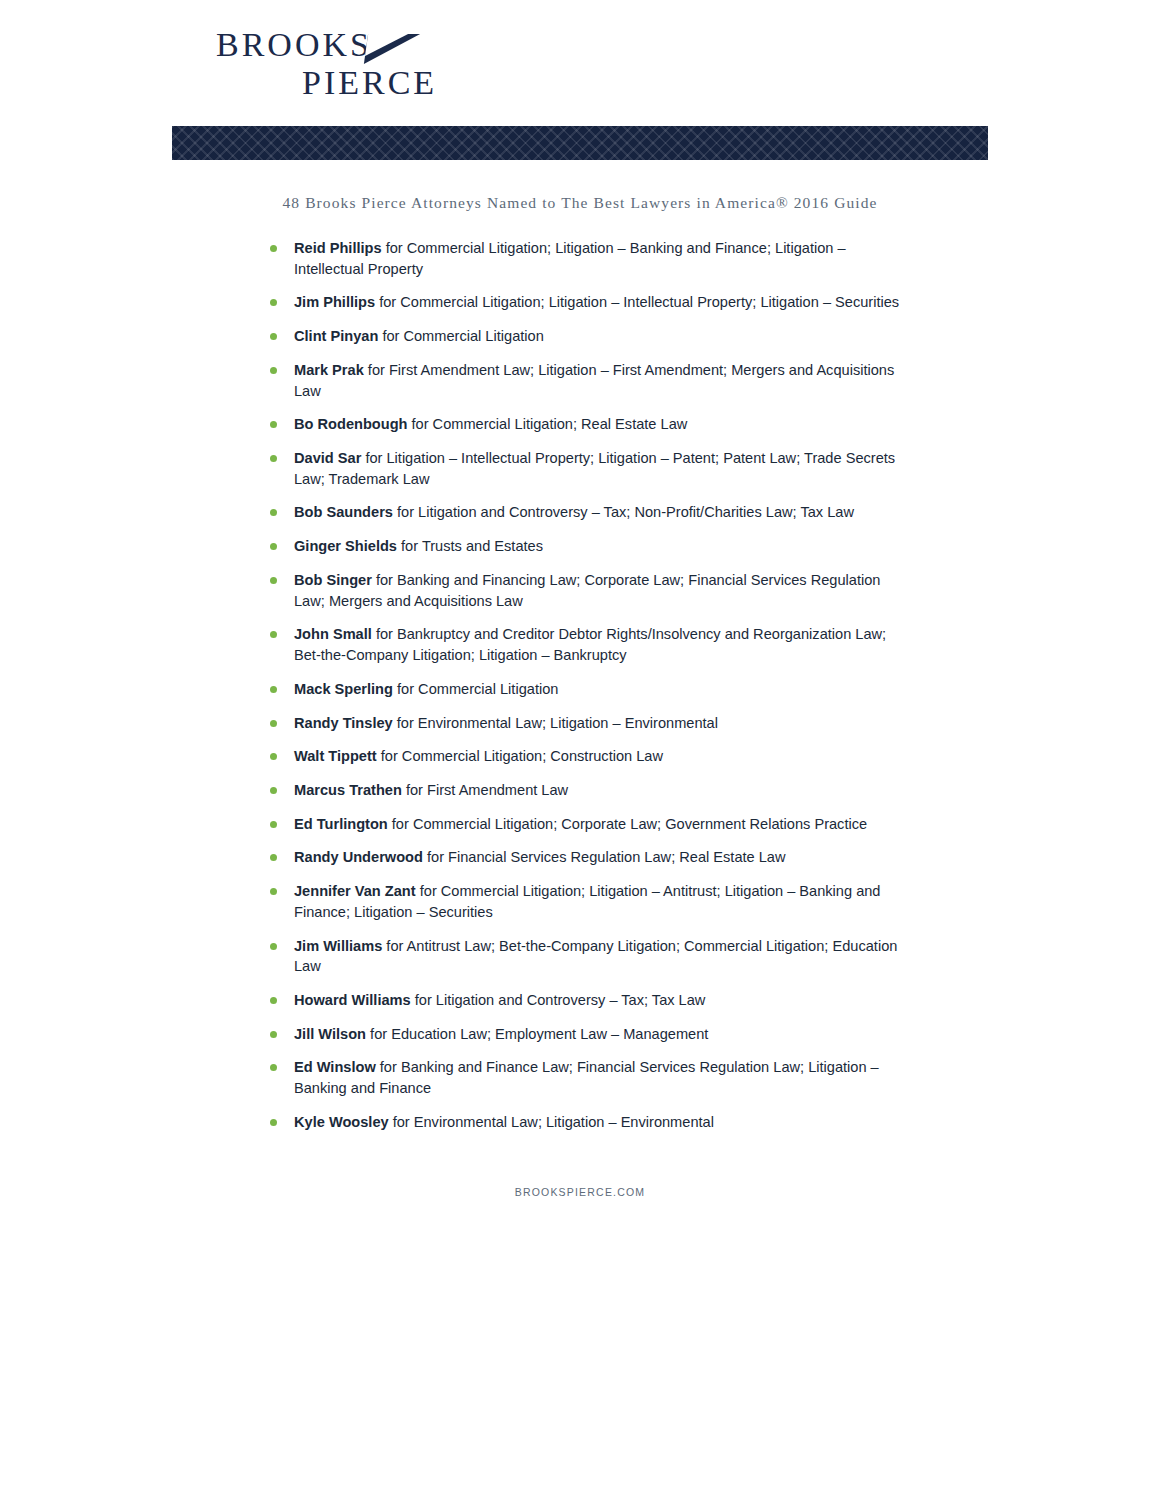BROOKS PIERCE
48 Brooks Pierce Attorneys Named to The Best Lawyers in America® 2016 Guide
Reid Phillips for Commercial Litigation; Litigation – Banking and Finance; Litigation – Intellectual Property
Jim Phillips for Commercial Litigation; Litigation – Intellectual Property; Litigation – Securities
Clint Pinyan for Commercial Litigation
Mark Prak for First Amendment Law; Litigation – First Amendment; Mergers and Acquisitions Law
Bo Rodenbough for Commercial Litigation; Real Estate Law
David Sar for Litigation – Intellectual Property; Litigation – Patent; Patent Law; Trade Secrets Law; Trademark Law
Bob Saunders for Litigation and Controversy – Tax; Non-Profit/Charities Law; Tax Law
Ginger Shields for Trusts and Estates
Bob Singer for Banking and Financing Law; Corporate Law; Financial Services Regulation Law; Mergers and Acquisitions Law
John Small for Bankruptcy and Creditor Debtor Rights/Insolvency and Reorganization Law; Bet-the-Company Litigation; Litigation – Bankruptcy
Mack Sperling for Commercial Litigation
Randy Tinsley for Environmental Law; Litigation – Environmental
Walt Tippett for Commercial Litigation; Construction Law
Marcus Trathen for First Amendment Law
Ed Turlington for Commercial Litigation; Corporate Law; Government Relations Practice
Randy Underwood for Financial Services Regulation Law; Real Estate Law
Jennifer Van Zant for Commercial Litigation; Litigation – Antitrust; Litigation – Banking and Finance; Litigation – Securities
Jim Williams for Antitrust Law; Bet-the-Company Litigation; Commercial Litigation; Education Law
Howard Williams for Litigation and Controversy – Tax; Tax Law
Jill Wilson for Education Law; Employment Law – Management
Ed Winslow for Banking and Finance Law; Financial Services Regulation Law; Litigation – Banking and Finance
Kyle Woosley for Environmental Law; Litigation – Environmental
BROOKSPIERCE.COM